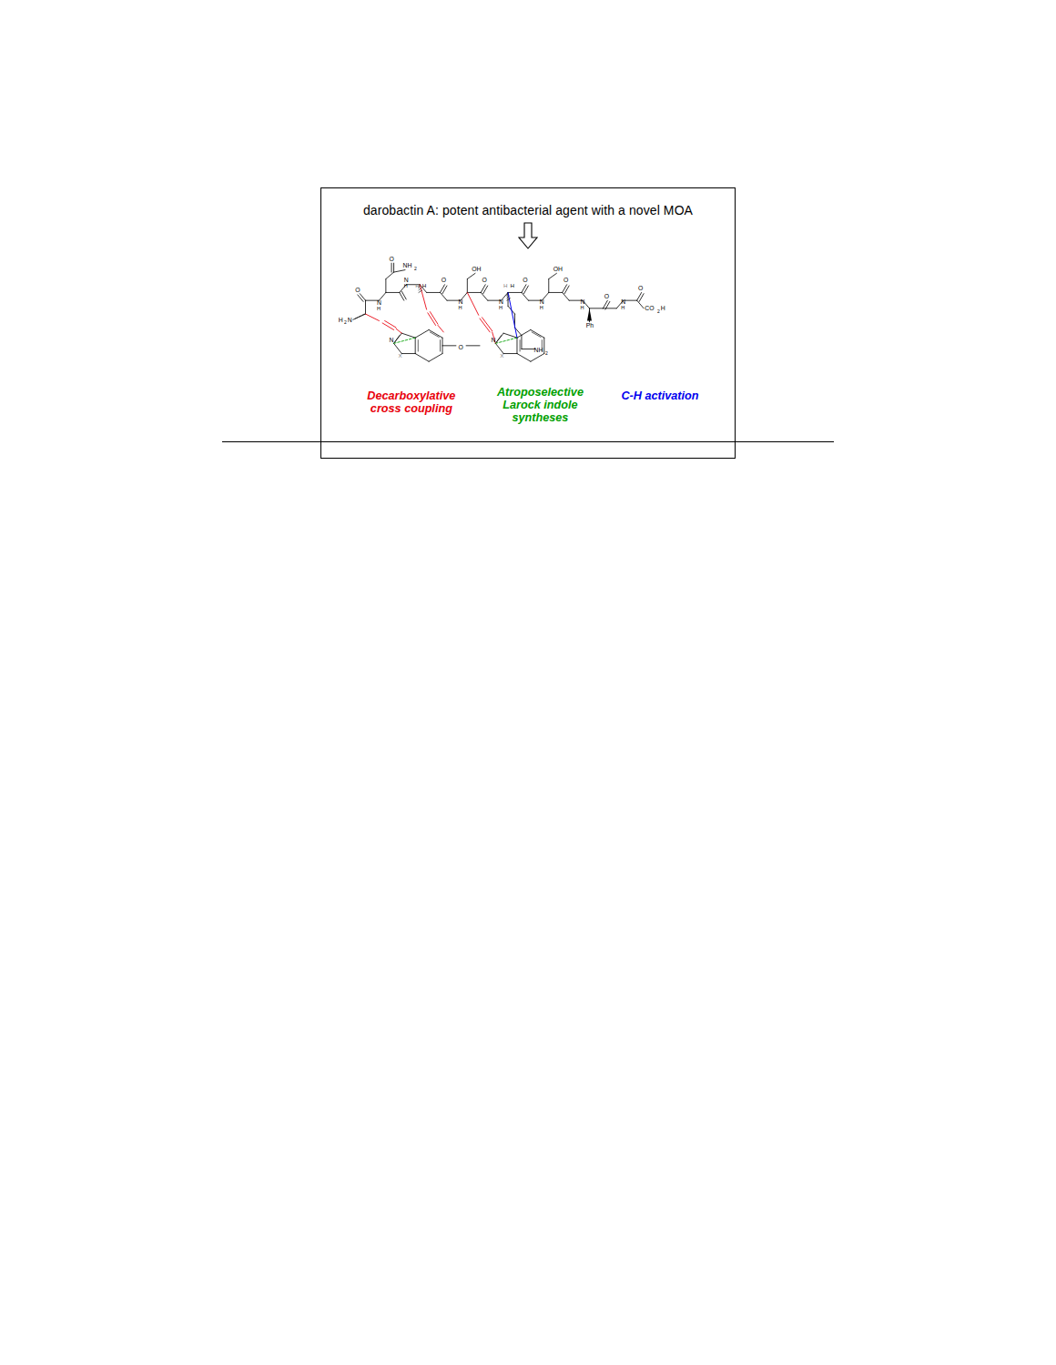darobactin A: potent antibacterial agent with a novel MOA
H 2 N N H N H NH 2 O O O O O O O O N H N H N H N H N H OH OH CO 2 H Ph NH 2 O N N H H H H X X
Decarboxylative
cross coupling
Atroposelective
Larock indole
syntheses
C-H activation